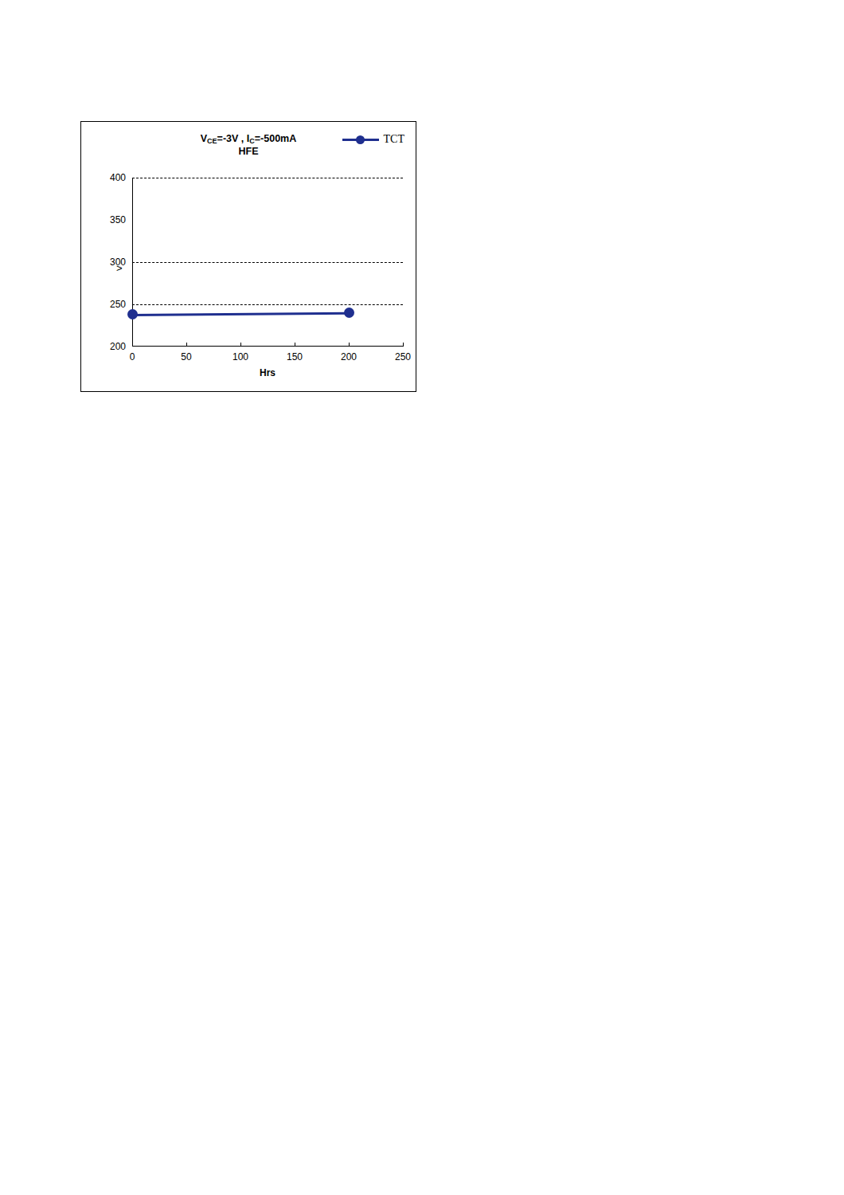VCE=-3V , IC=-500mA
HFE
TCT
>
400 350 300 250 200 0 50 100 150 200 250
Hrs